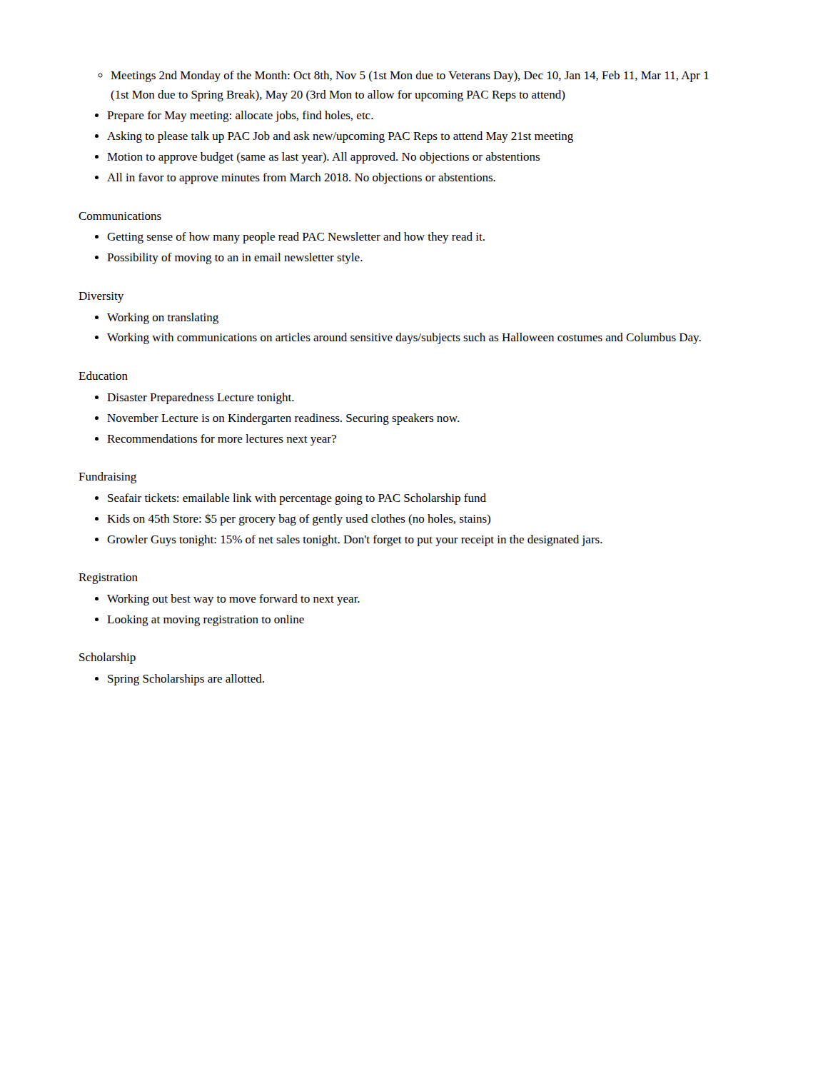Meetings 2nd Monday of the Month: Oct 8th, Nov 5 (1st Mon due to Veterans Day), Dec 10, Jan 14, Feb 11, Mar 11, Apr 1 (1st Mon due to Spring Break), May 20 (3rd Mon to allow for upcoming PAC Reps to attend)
Prepare for May meeting: allocate jobs, find holes, etc.
Asking to please talk up PAC Job and ask new/upcoming PAC Reps to attend May 21st meeting
Motion to approve budget (same as last year). All approved. No objections or abstentions
All in favor to approve minutes from March 2018. No objections or abstentions.
Communications
Getting sense of how many people read PAC Newsletter and how they read it.
Possibility of moving to an in email newsletter style.
Diversity
Working on translating
Working with communications on articles around sensitive days/subjects such as Halloween costumes and Columbus Day.
Education
Disaster Preparedness Lecture tonight.
November Lecture is on Kindergarten readiness. Securing speakers now.
Recommendations for more lectures next year?
Fundraising
Seafair tickets: emailable link with percentage going to PAC Scholarship fund
Kids on 45th Store: $5 per grocery bag of gently used clothes (no holes, stains)
Growler Guys tonight: 15% of net sales tonight. Don't forget to put your receipt in the designated jars.
Registration
Working out best way to move forward to next year.
Looking at moving registration to online
Scholarship
Spring Scholarships are allotted.